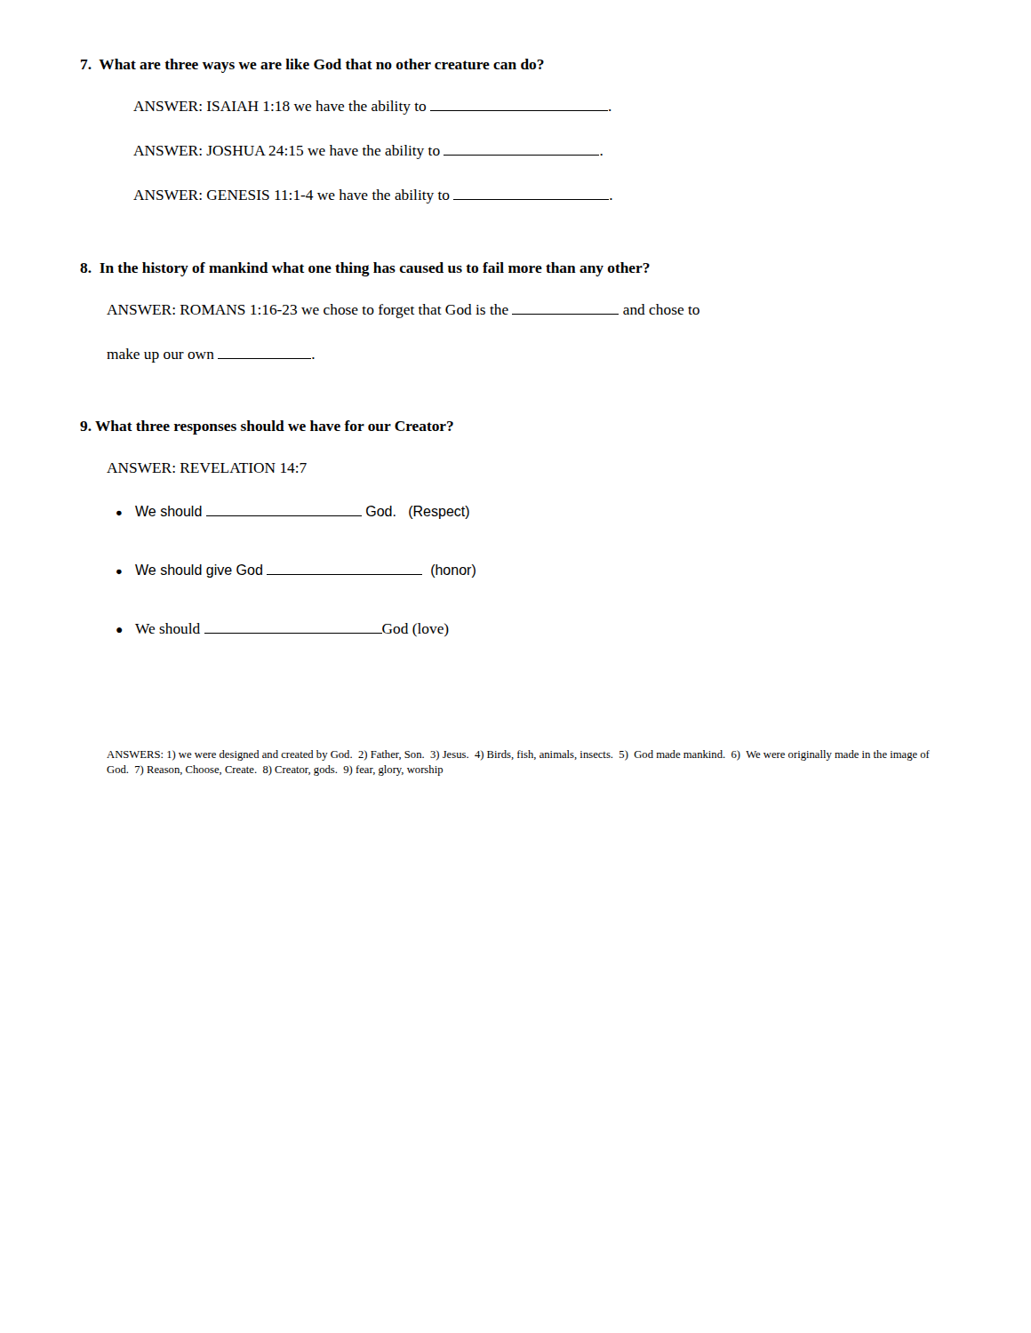7. What are three ways we are like God that no other creature can do?
ANSWER: ISAIAH 1:18 we have the ability to .
ANSWER: JOSHUA 24:15 we have the ability to .
ANSWER: GENESIS 11:1-4 we have the ability to .
8. In the history of mankind what one thing has caused us to fail more than any other?
ANSWER: ROMANS 1:16-23 we chose to forget that God is the and chose to
make up our own .
9. What three responses should we have for our Creator?
ANSWER: REVELATION 14:7
We should God. (Respect)
We should give God (honor)
We should God (love)
ANSWERS: 1) we were designed and created by God. 2) Father, Son. 3) Jesus. 4) Birds, fish, animals, insects. 5) God made mankind. 6) We were originally made in the image of God. 7) Reason, Choose, Create. 8) Creator, gods. 9) fear, glory, worship